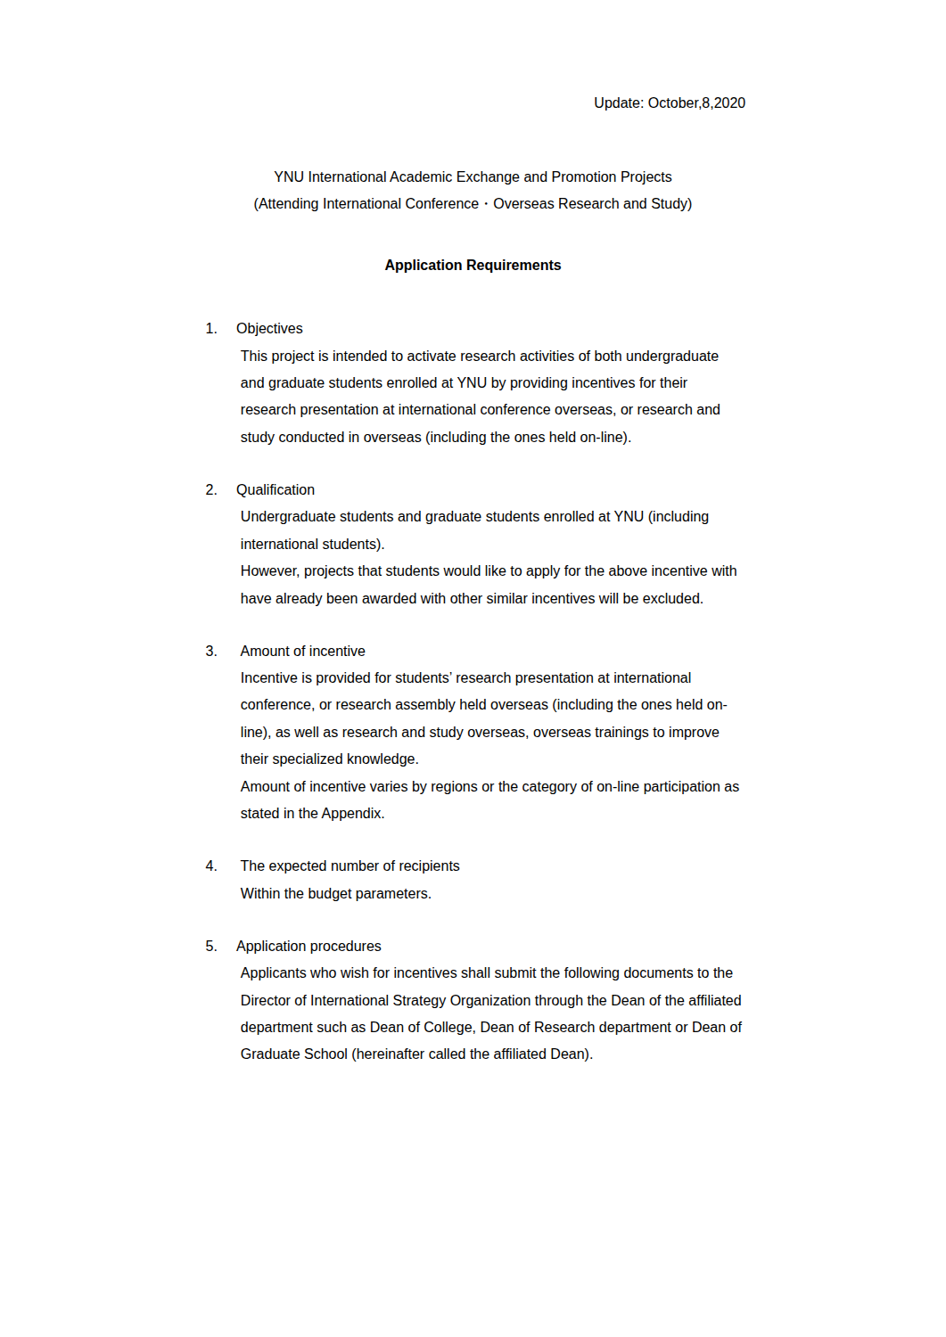Update: October,8,2020
YNU International Academic Exchange and Promotion Projects (Attending International Conference・Overseas Research and Study)
Application Requirements
1. Objectives This project is intended to activate research activities of both undergraduate and graduate students enrolled at YNU by providing incentives for their research presentation at international conference overseas, or research and study conducted in overseas (including the ones held on-line).
2. Qualification Undergraduate students and graduate students enrolled at YNU (including international students).
However, projects that students would like to apply for the above incentive with have already been awarded with other similar incentives will be excluded.
3. Amount of incentive Incentive is provided for students’ research presentation at international conference, or research assembly held overseas (including the ones held on-line), as well as research and study overseas, overseas trainings to improve their specialized knowledge.
Amount of incentive varies by regions or the category of on-line participation as stated in the Appendix.
4. The expected number of recipients Within the budget parameters.
5. Application procedures Applicants who wish for incentives shall submit the following documents to the Director of International Strategy Organization through the Dean of the affiliated department such as Dean of College, Dean of Research department or Dean of Graduate School (hereinafter called the affiliated Dean).